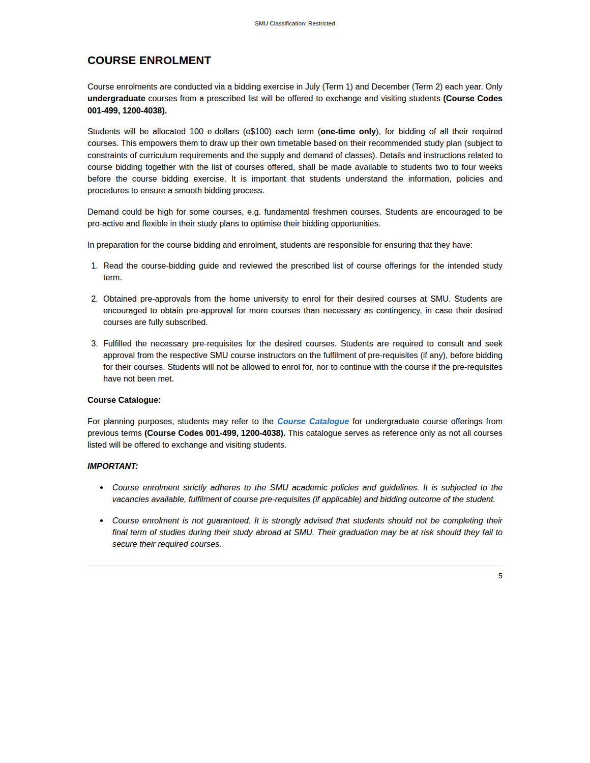SMU Classification: Restricted
COURSE ENROLMENT
Course enrolments are conducted via a bidding exercise in July (Term 1) and December (Term 2) each year. Only undergraduate courses from a prescribed list will be offered to exchange and visiting students (Course Codes 001-499, 1200-4038).
Students will be allocated 100 e-dollars (e$100) each term (one-time only), for bidding of all their required courses. This empowers them to draw up their own timetable based on their recommended study plan (subject to constraints of curriculum requirements and the supply and demand of classes). Details and instructions related to course bidding together with the list of courses offered, shall be made available to students two to four weeks before the course bidding exercise. It is important that students understand the information, policies and procedures to ensure a smooth bidding process.
Demand could be high for some courses, e.g. fundamental freshmen courses. Students are encouraged to be pro-active and flexible in their study plans to optimise their bidding opportunities.
In preparation for the course bidding and enrolment, students are responsible for ensuring that they have:
Read the course-bidding guide and reviewed the prescribed list of course offerings for the intended study term.
Obtained pre-approvals from the home university to enrol for their desired courses at SMU. Students are encouraged to obtain pre-approval for more courses than necessary as contingency, in case their desired courses are fully subscribed.
Fulfilled the necessary pre-requisites for the desired courses. Students are required to consult and seek approval from the respective SMU course instructors on the fulfilment of pre-requisites (if any), before bidding for their courses. Students will not be allowed to enrol for, nor to continue with the course if the pre-requisites have not been met.
Course Catalogue:
For planning purposes, students may refer to the Course Catalogue for undergraduate course offerings from previous terms (Course Codes 001-499, 1200-4038). This catalogue serves as reference only as not all courses listed will be offered to exchange and visiting students.
IMPORTANT:
Course enrolment strictly adheres to the SMU academic policies and guidelines. It is subjected to the vacancies available, fulfilment of course pre-requisites (if applicable) and bidding outcome of the student.
Course enrolment is not guaranteed. It is strongly advised that students should not be completing their final term of studies during their study abroad at SMU. Their graduation may be at risk should they fail to secure their required courses.
5